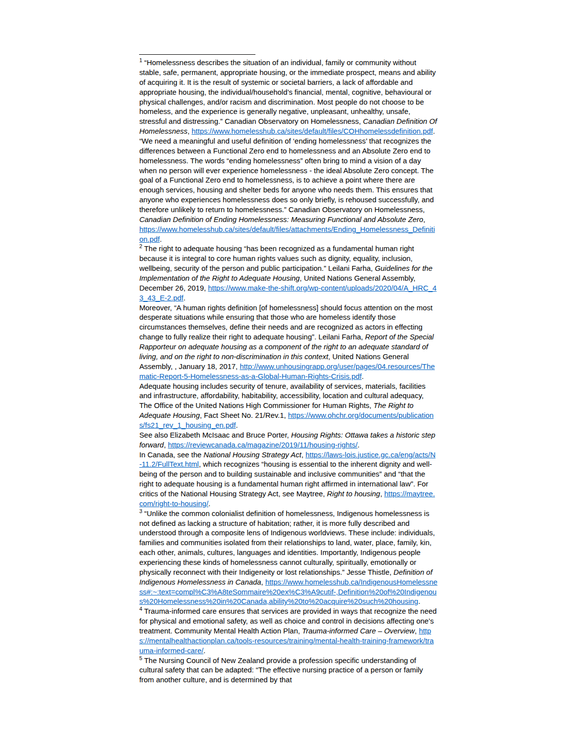1 “Homelessness describes the situation of an individual, family or community without stable, safe, permanent, appropriate housing, or the immediate prospect, means and ability of acquiring it. It is the result of systemic or societal barriers, a lack of affordable and appropriate housing, the individual/household’s financial, mental, cognitive, behavioural or physical challenges, and/or racism and discrimination. Most people do not choose to be homeless, and the experience is generally negative, unpleasant, unhealthy, unsafe, stressful and distressing.” Canadian Observatory on Homelessness, Canadian Definition Of Homelessness, https://www.homelesshub.ca/sites/default/files/COHhomelessdefinition.pdf.
“We need a meaningful and useful definition of ‘ending homelessness’ that recognizes the differences between a Functional Zero end to homelessness and an Absolute Zero end to homelessness. The words “ending homelessness” often bring to mind a vision of a day when no person will ever experience homelessness - the ideal Absolute Zero concept. The goal of a Functional Zero end to homelessness, is to achieve a point where there are enough services, housing and shelter beds for anyone who needs them. This ensures that anyone who experiences homelessness does so only briefly, is rehoused successfully, and therefore unlikely to return to homelessness.” Canadian Observatory on Homelessness, Canadian Definition of Ending Homelessness: Measuring Functional and Absolute Zero,
https://www.homelesshub.ca/sites/default/files/attachments/Ending_Homelessness_Definition.pdf.
2 The right to adequate housing “has been recognized as a fundamental human right because it is integral to core human rights values such as dignity, equality, inclusion, wellbeing, security of the person and public participation.” Leilani Farha, Guidelines for the Implementation of the Right to Adequate Housing, United Nations General Assembly, December 26, 2019, https://www.make-the-shift.org/wp-content/uploads/2020/04/A_HRC_43_43_E-2.pdf.
Moreover, “A human rights definition [of homelessness] should focus attention on the most desperate situations while ensuring that those who are homeless identify those circumstances themselves, define their needs and are recognized as actors in effecting change to fully realize their right to adequate housing”. Leilani Farha, Report of the Special Rapporteur on adequate housing as a component of the right to an adequate standard of living, and on the right to non-discrimination in this context, United Nations General Assembly, , January 18, 2017, http://www.unhousingrapp.org/user/pages/04.resources/Thematic-Report-5-Homelessness-as-a-Global-Human-Rights-Crisis.pdf.
Adequate housing includes security of tenure, availability of services, materials, facilities and infrastructure, affordability, habitability, accessibility, location and cultural adequacy, The Office of the United Nations High Commissioner for Human Rights, The Right to Adequate Housing, Fact Sheet No. 21/Rev.1, https://www.ohchr.org/documents/publications/fs21_rev_1_housing_en.pdf.
See also Elizabeth McIsaac and Bruce Porter, Housing Rights: Ottawa takes a historic step forward, https://reviewcanada.ca/magazine/2019/11/housing-rights/.
In Canada, see the National Housing Strategy Act, https://laws-lois.justice.gc.ca/eng/acts/N-11.2/FullText.html, which recognizes “housing is essential to the inherent dignity and well-being of the person and to building sustainable and inclusive communities” and “that the right to adequate housing is a fundamental human right affirmed in international law”. For critics of the National Housing Strategy Act, see Maytree, Right to housing, https://maytree.com/right-to-housing/.
3 “Unlike the common colonialist definition of homelessness, Indigenous homelessness is not defined as lacking a structure of habitation; rather, it is more fully described and understood through a composite lens of Indigenous worldviews. These include: individuals, families and communities isolated from their relationships to land, water, place, family, kin, each other, animals, cultures, languages and identities. Importantly, Indigenous people experiencing these kinds of homelessness cannot culturally, spiritually, emotionally or physically reconnect with their Indigeneity or lost relationships.” Jesse Thistle, Definition of Indigenous Homelessness in Canada, https://www.homelesshub.ca/IndigenousHomelessness#:~:text=compl%C3%A8teSommaire%20ex%C3%A9cutif-,Definition%20of%20Indigenous%20Homelessness%20in%20Canada,ability%20to%20acquire%20such%20housing.
4 Trauma-informed care ensures that services are provided in ways that recognize the need for physical and emotional safety, as well as choice and control in decisions affecting one’s treatment. Community Mental Health Action Plan, Trauma-informed Care – Overview, https://mentalhealthactionplan.ca/tools-resources/training/mental-health-training-framework/trauma-informed-care/.
5 The Nursing Council of New Zealand provide a profession specific understanding of cultural safety that can be adapted: “The effective nursing practice of a person or family from another culture, and is determined by that